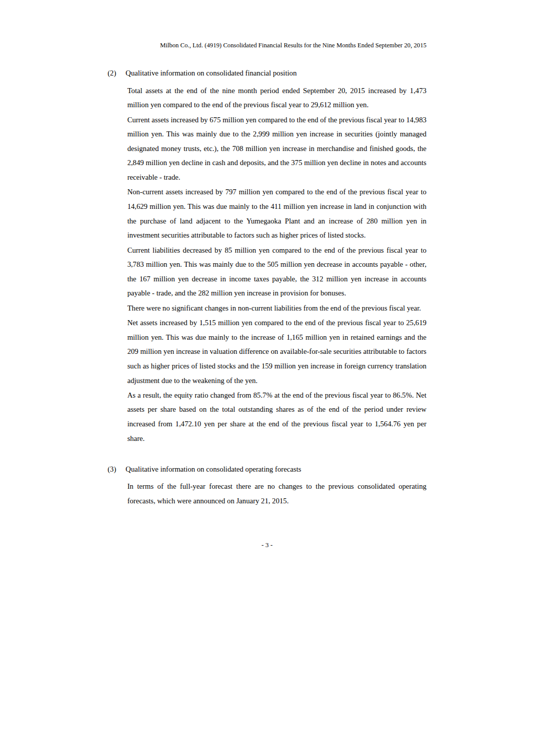Milbon Co., Ltd. (4919) Consolidated Financial Results for the Nine Months Ended September 20, 2015
(2) Qualitative information on consolidated financial position
Total assets at the end of the nine month period ended September 20, 2015 increased by 1,473 million yen compared to the end of the previous fiscal year to 29,612 million yen.
Current assets increased by 675 million yen compared to the end of the previous fiscal year to 14,983 million yen. This was mainly due to the 2,999 million yen increase in securities (jointly managed designated money trusts, etc.), the 708 million yen increase in merchandise and finished goods, the 2,849 million yen decline in cash and deposits, and the 375 million yen decline in notes and accounts receivable - trade.
Non-current assets increased by 797 million yen compared to the end of the previous fiscal year to 14,629 million yen. This was due mainly to the 411 million yen increase in land in conjunction with the purchase of land adjacent to the Yumegaoka Plant and an increase of 280 million yen in investment securities attributable to factors such as higher prices of listed stocks.
Current liabilities decreased by 85 million yen compared to the end of the previous fiscal year to 3,783 million yen. This was mainly due to the 505 million yen decrease in accounts payable - other, the 167 million yen decrease in income taxes payable, the 312 million yen increase in accounts payable - trade, and the 282 million yen increase in provision for bonuses.
There were no significant changes in non-current liabilities from the end of the previous fiscal year.
Net assets increased by 1,515 million yen compared to the end of the previous fiscal year to 25,619 million yen. This was due mainly to the increase of 1,165 million yen in retained earnings and the 209 million yen increase in valuation difference on available-for-sale securities attributable to factors such as higher prices of listed stocks and the 159 million yen increase in foreign currency translation adjustment due to the weakening of the yen.
As a result, the equity ratio changed from 85.7% at the end of the previous fiscal year to 86.5%. Net assets per share based on the total outstanding shares as of the end of the period under review increased from 1,472.10 yen per share at the end of the previous fiscal year to 1,564.76 yen per share.
(3) Qualitative information on consolidated operating forecasts
In terms of the full-year forecast there are no changes to the previous consolidated operating forecasts, which were announced on January 21, 2015.
- 3 -